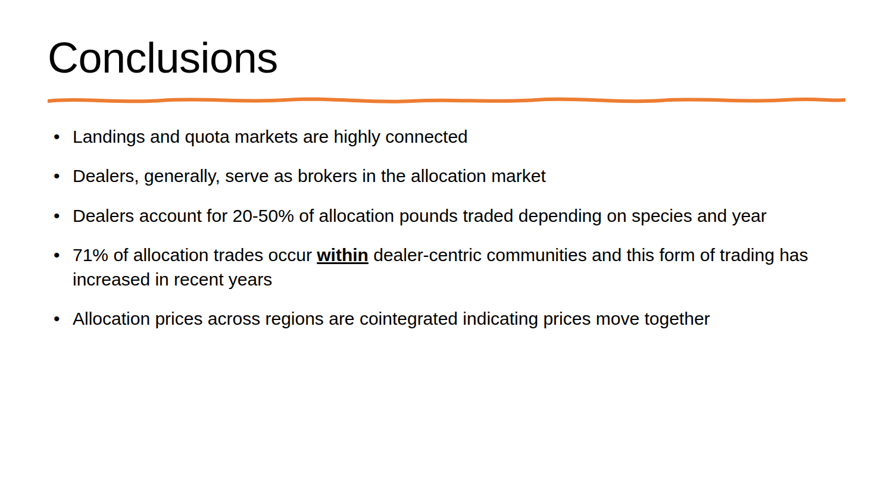Conclusions
Landings and quota markets are highly connected
Dealers, generally, serve as brokers in the allocation market
Dealers account for 20-50% of allocation pounds traded depending on species and year
71% of allocation trades occur within dealer-centric communities and this form of trading has increased in recent years
Allocation prices across regions are cointegrated indicating prices move together